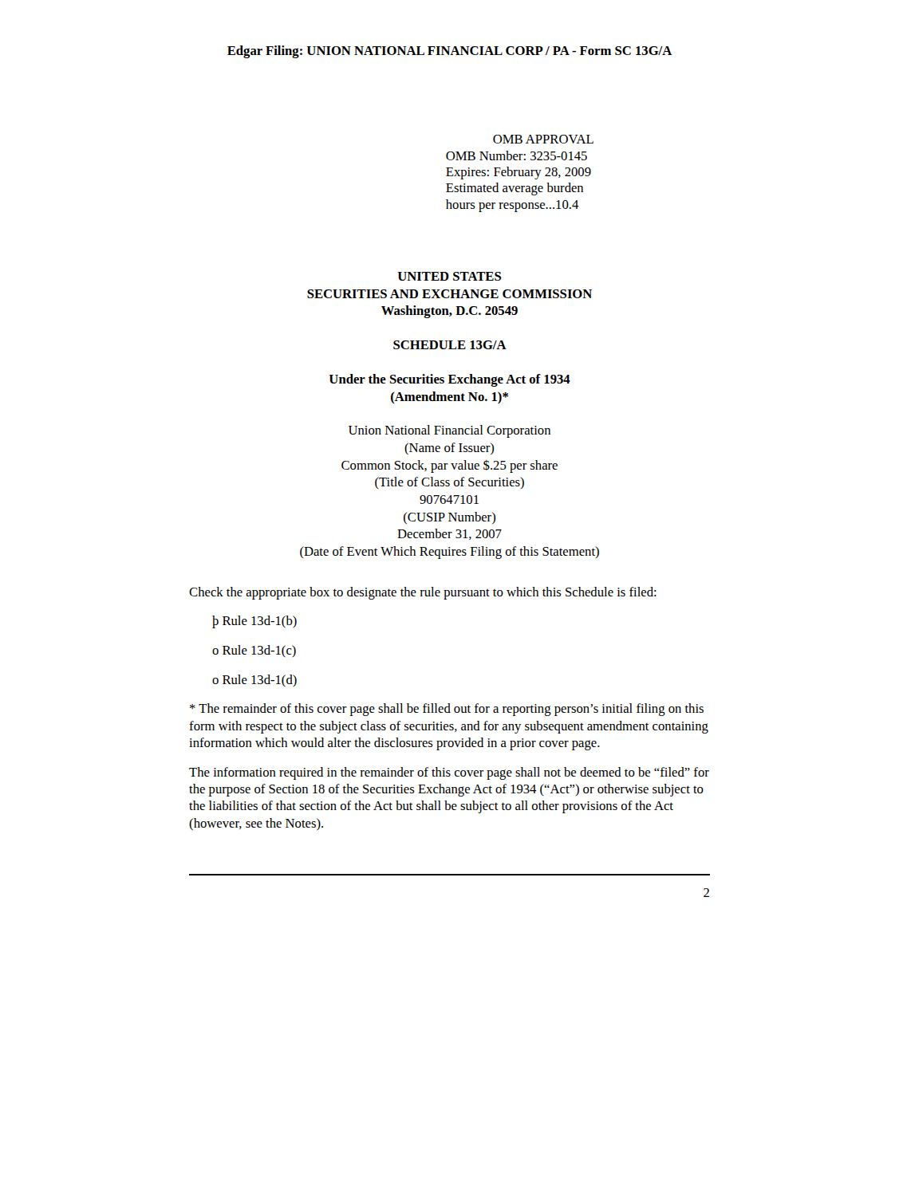Edgar Filing: UNION NATIONAL FINANCIAL CORP / PA - Form SC 13G/A
OMB APPROVAL
OMB Number: 3235-0145
Expires: February 28, 2009
Estimated average burden
hours per response...10.4
UNITED STATES
SECURITIES AND EXCHANGE COMMISSION
Washington, D.C. 20549
SCHEDULE 13G/A
Under the Securities Exchange Act of 1934
(Amendment No. 1)*
Union National Financial Corporation
(Name of Issuer)
Common Stock, par value $.25 per share
(Title of Class of Securities)
907647101
(CUSIP Number)
December 31, 2007
(Date of Event Which Requires Filing of this Statement)
Check the appropriate box to designate the rule pursuant to which this Schedule is filed:
þ Rule 13d-1(b)
o Rule 13d-1(c)
o Rule 13d-1(d)
* The remainder of this cover page shall be filled out for a reporting person’s initial filing on this form with respect to the subject class of securities, and for any subsequent amendment containing information which would alter the disclosures provided in a prior cover page.
The information required in the remainder of this cover page shall not be deemed to be “filed” for the purpose of Section 18 of the Securities Exchange Act of 1934 (“Act”) or otherwise subject to the liabilities of that section of the Act but shall be subject to all other provisions of the Act (however, see the Notes).
2